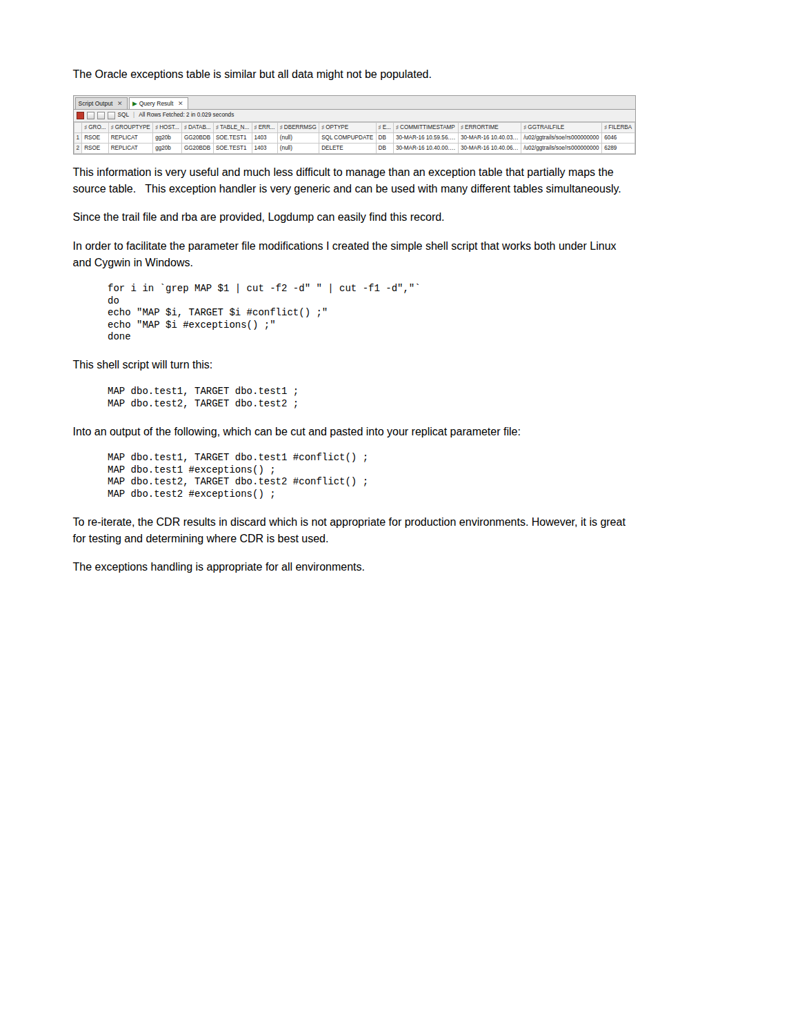The Oracle exceptions table is similar but all data might not be populated.
Script Output ✕ ▶Query Result ✕
SQL | All Rows Fetched: 2 in 0.029 seconds
| | ♯ GRO... | ♯ GROUPTYPE | ♯ HOST... | ♯ DATAB... | ♯ TABLE_N... | ♯ ERR... | ♯ DBERRMSG | ♯ OPTYPE | ♯ E... | ♯ COMMITTIMESTAMP | ♯ ERRORTIME | ♯ GGTRAILFILE | ♯ FILERBA |
| --- | --- | --- | --- | --- | --- | --- | --- | --- | --- | --- | --- | --- | --- |
| 1 | RSOE | REPLICAT | gg20b | GG20BDB | SOE.TEST1 | 1403 | (null) | SQL COMPUPDATE | DB | 30-MAR-16 10.59.56 .... | 30-MAR-16 10.40.03 ... | /u02/ggtrails/soe/rs000000000 | 6046 |
| 2 | RSOE | REPLICAT | gg20b | GG20BDB | SOE.TEST1 | 1403 | (null) | DELETE | DB | 30-MAR-16 10.40.00 .... | 30-MAR-16 10.40.06 ... | /u02/ggtrails/soe/rs000000000 | 6289 |
This information is very useful and much less difficult to manage than an exception table that partially maps the source table. This exception handler is very generic and can be used with many different tables simultaneously.
Since the trail file and rba are provided, Logdump can easily find this record.
In order to facilitate the parameter file modifications I created the simple shell script that works both under Linux and Cygwin in Windows.
for i in `grep MAP $1 | cut -f2 -d" " | cut -f1 -d","`
do
echo "MAP $i, TARGET $i #conflict() ;"
echo "MAP $i #exceptions() ;"
done
This shell script will turn this:
MAP dbo.test1, TARGET dbo.test1 ;
MAP dbo.test2, TARGET dbo.test2 ;
Into an output of the following, which can be cut and pasted into your replicat parameter file:
MAP dbo.test1, TARGET dbo.test1 #conflict() ;
MAP dbo.test1 #exceptions() ;
MAP dbo.test2, TARGET dbo.test2 #conflict() ;
MAP dbo.test2 #exceptions() ;
To re-iterate, the CDR results in discard which is not appropriate for production environments. However, it is great for testing and determining where CDR is best used.
The exceptions handling is appropriate for all environments.